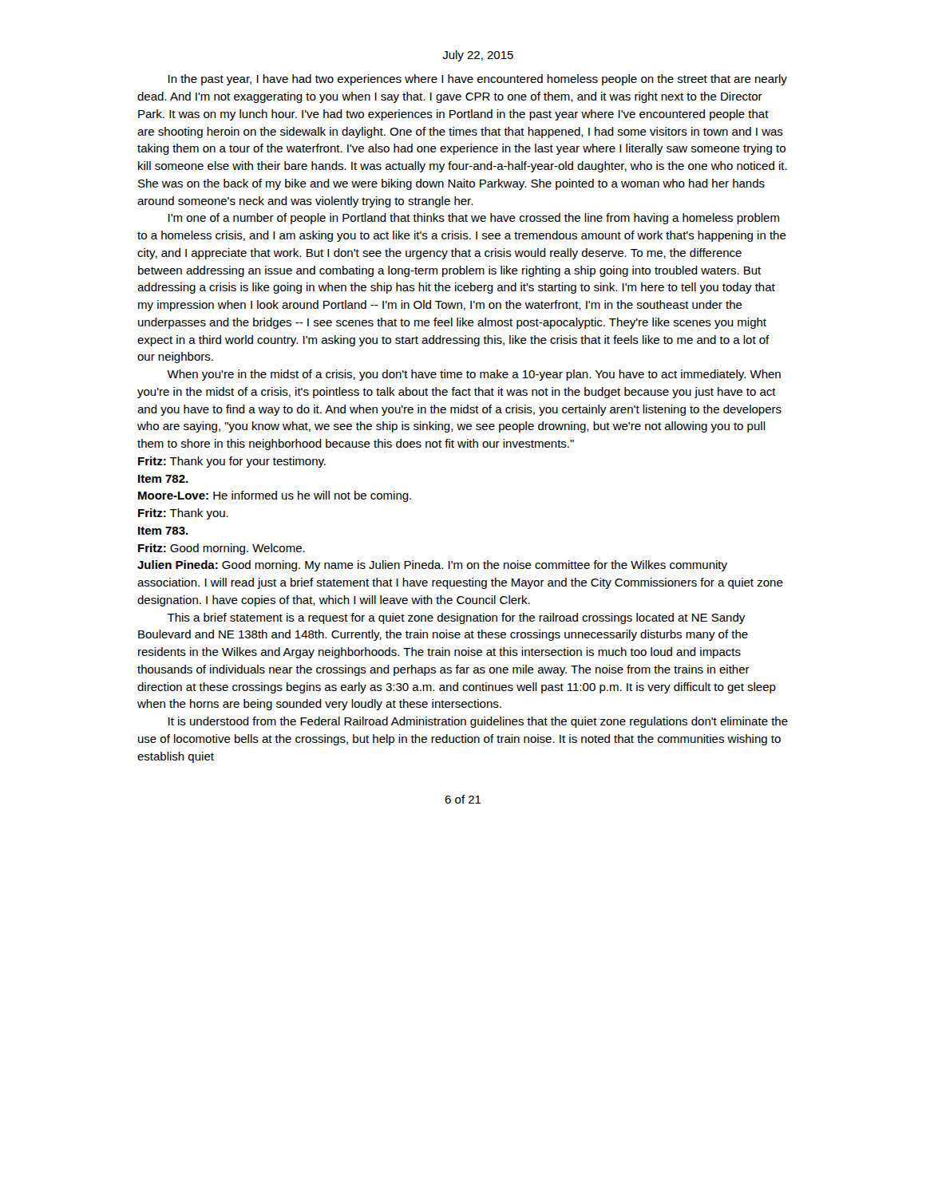July 22, 2015
In the past year, I have had two experiences where I have encountered homeless people on the street that are nearly dead. And I'm not exaggerating to you when I say that. I gave CPR to one of them, and it was right next to the Director Park. It was on my lunch hour. I've had two experiences in Portland in the past year where I've encountered people that are shooting heroin on the sidewalk in daylight. One of the times that that happened, I had some visitors in town and I was taking them on a tour of the waterfront. I've also had one experience in the last year where I literally saw someone trying to kill someone else with their bare hands. It was actually my four-and-a-half-year-old daughter, who is the one who noticed it. She was on the back of my bike and we were biking down Naito Parkway. She pointed to a woman who had her hands around someone's neck and was violently trying to strangle her.
I'm one of a number of people in Portland that thinks that we have crossed the line from having a homeless problem to a homeless crisis, and I am asking you to act like it's a crisis. I see a tremendous amount of work that's happening in the city, and I appreciate that work. But I don't see the urgency that a crisis would really deserve. To me, the difference between addressing an issue and combating a long-term problem is like righting a ship going into troubled waters. But addressing a crisis is like going in when the ship has hit the iceberg and it's starting to sink. I'm here to tell you today that my impression when I look around Portland -- I'm in Old Town, I'm on the waterfront, I'm in the southeast under the underpasses and the bridges -- I see scenes that to me feel like almost post-apocalyptic. They're like scenes you might expect in a third world country. I'm asking you to start addressing this, like the crisis that it feels like to me and to a lot of our neighbors.
When you're in the midst of a crisis, you don't have time to make a 10-year plan. You have to act immediately. When you're in the midst of a crisis, it's pointless to talk about the fact that it was not in the budget because you just have to act and you have to find a way to do it. And when you're in the midst of a crisis, you certainly aren't listening to the developers who are saying, "you know what, we see the ship is sinking, we see people drowning, but we're not allowing you to pull them to shore in this neighborhood because this does not fit with our investments."
Fritz: Thank you for your testimony.
Item 782.
Moore-Love: He informed us he will not be coming.
Fritz: Thank you.
Item 783.
Fritz: Good morning. Welcome.
Julien Pineda: Good morning. My name is Julien Pineda. I'm on the noise committee for the Wilkes community association. I will read just a brief statement that I have requesting the Mayor and the City Commissioners for a quiet zone designation. I have copies of that, which I will leave with the Council Clerk.
This a brief statement is a request for a quiet zone designation for the railroad crossings located at NE Sandy Boulevard and NE 138th and 148th. Currently, the train noise at these crossings unnecessarily disturbs many of the residents in the Wilkes and Argay neighborhoods. The train noise at this intersection is much too loud and impacts thousands of individuals near the crossings and perhaps as far as one mile away. The noise from the trains in either direction at these crossings begins as early as 3:30 a.m. and continues well past 11:00 p.m. It is very difficult to get sleep when the horns are being sounded very loudly at these intersections.
It is understood from the Federal Railroad Administration guidelines that the quiet zone regulations don't eliminate the use of locomotive bells at the crossings, but help in the reduction of train noise. It is noted that the communities wishing to establish quiet
6 of 21